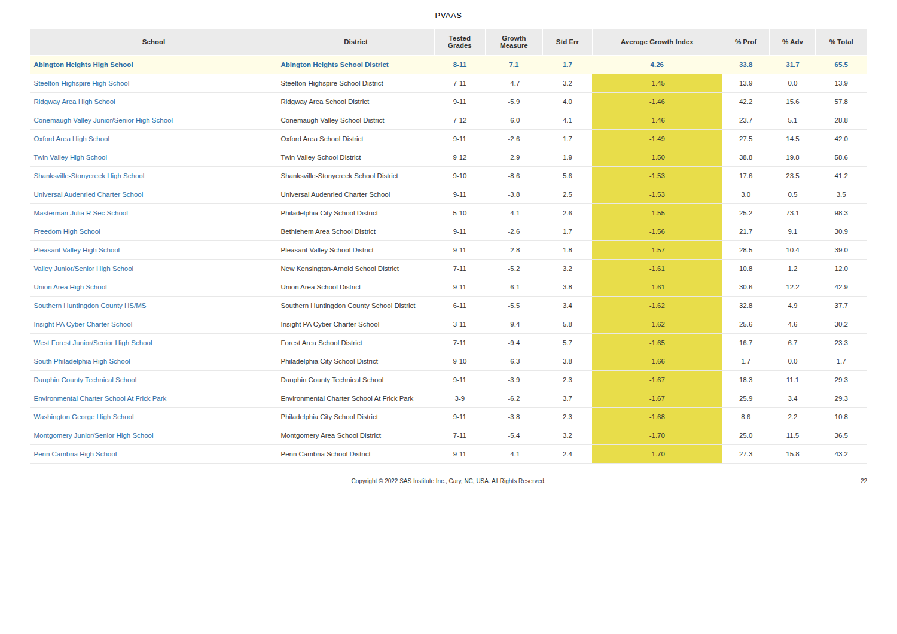PVAAS
| School | District | Tested Grades | Growth Measure | Std Err | Average Growth Index | % Prof | % Adv | % Total |
| --- | --- | --- | --- | --- | --- | --- | --- | --- |
| Abington Heights High School | Abington Heights School District | 8-11 | 7.1 | 1.7 | 4.26 | 33.8 | 31.7 | 65.5 |
| Steelton-Highspire High School | Steelton-Highspire School District | 7-11 | -4.7 | 3.2 | -1.45 | 13.9 | 0.0 | 13.9 |
| Ridgway Area High School | Ridgway Area School District | 9-11 | -5.9 | 4.0 | -1.46 | 42.2 | 15.6 | 57.8 |
| Conemaugh Valley Junior/Senior High School | Conemaugh Valley School District | 7-12 | -6.0 | 4.1 | -1.46 | 23.7 | 5.1 | 28.8 |
| Oxford Area High School | Oxford Area School District | 9-11 | -2.6 | 1.7 | -1.49 | 27.5 | 14.5 | 42.0 |
| Twin Valley High School | Twin Valley School District | 9-12 | -2.9 | 1.9 | -1.50 | 38.8 | 19.8 | 58.6 |
| Shanksville-Stonycreek High School | Shanksville-Stonycreek School District | 9-10 | -8.6 | 5.6 | -1.53 | 17.6 | 23.5 | 41.2 |
| Universal Audenried Charter School | Universal Audenried Charter School | 9-11 | -3.8 | 2.5 | -1.53 | 3.0 | 0.5 | 3.5 |
| Masterman Julia R Sec School | Philadelphia City School District | 5-10 | -4.1 | 2.6 | -1.55 | 25.2 | 73.1 | 98.3 |
| Freedom High School | Bethlehem Area School District | 9-11 | -2.6 | 1.7 | -1.56 | 21.7 | 9.1 | 30.9 |
| Pleasant Valley High School | Pleasant Valley School District | 9-11 | -2.8 | 1.8 | -1.57 | 28.5 | 10.4 | 39.0 |
| Valley Junior/Senior High School | New Kensington-Arnold School District | 7-11 | -5.2 | 3.2 | -1.61 | 10.8 | 1.2 | 12.0 |
| Union Area High School | Union Area School District | 9-11 | -6.1 | 3.8 | -1.61 | 30.6 | 12.2 | 42.9 |
| Southern Huntingdon County HS/MS | Southern Huntingdon County School District | 6-11 | -5.5 | 3.4 | -1.62 | 32.8 | 4.9 | 37.7 |
| Insight PA Cyber Charter School | Insight PA Cyber Charter School | 3-11 | -9.4 | 5.8 | -1.62 | 25.6 | 4.6 | 30.2 |
| West Forest Junior/Senior High School | Forest Area School District | 7-11 | -9.4 | 5.7 | -1.65 | 16.7 | 6.7 | 23.3 |
| South Philadelphia High School | Philadelphia City School District | 9-10 | -6.3 | 3.8 | -1.66 | 1.7 | 0.0 | 1.7 |
| Dauphin County Technical School | Dauphin County Technical School | 9-11 | -3.9 | 2.3 | -1.67 | 18.3 | 11.1 | 29.3 |
| Environmental Charter School At Frick Park | Environmental Charter School At Frick Park | 3-9 | -6.2 | 3.7 | -1.67 | 25.9 | 3.4 | 29.3 |
| Washington George High School | Philadelphia City School District | 9-11 | -3.8 | 2.3 | -1.68 | 8.6 | 2.2 | 10.8 |
| Montgomery Junior/Senior High School | Montgomery Area School District | 7-11 | -5.4 | 3.2 | -1.70 | 25.0 | 11.5 | 36.5 |
| Penn Cambria High School | Penn Cambria School District | 9-11 | -4.1 | 2.4 | -1.70 | 27.3 | 15.8 | 43.2 |
Copyright © 2022 SAS Institute Inc., Cary, NC, USA. All Rights Reserved. 22